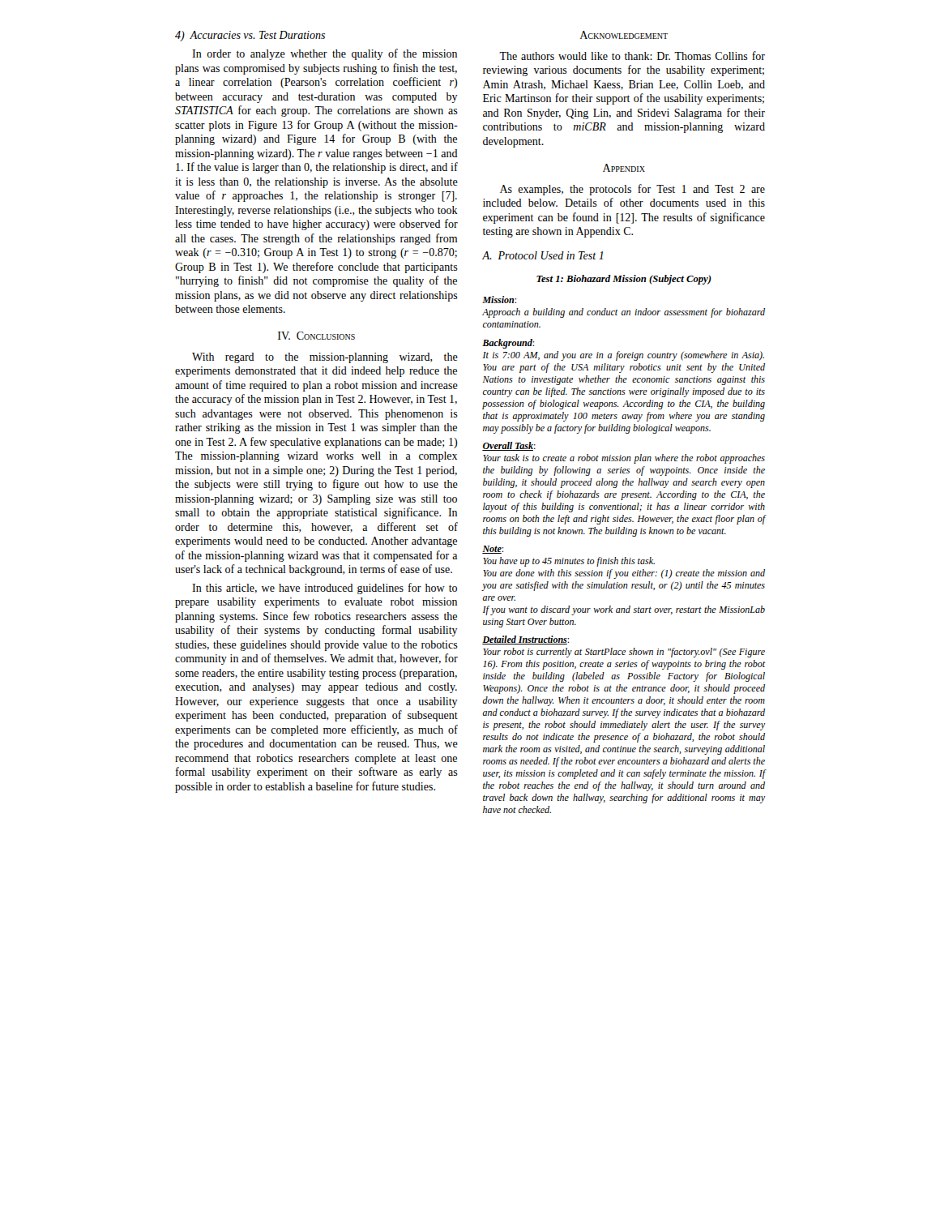4) Accuracies vs. Test Durations
In order to analyze whether the quality of the mission plans was compromised by subjects rushing to finish the test, a linear correlation (Pearson's correlation coefficient r) between accuracy and test-duration was computed by STATISTICA for each group. The correlations are shown as scatter plots in Figure 13 for Group A (without the mission-planning wizard) and Figure 14 for Group B (with the mission-planning wizard). The r value ranges between −1 and 1. If the value is larger than 0, the relationship is direct, and if it is less than 0, the relationship is inverse. As the absolute value of r approaches 1, the relationship is stronger [7]. Interestingly, reverse relationships (i.e., the subjects who took less time tended to have higher accuracy) were observed for all the cases. The strength of the relationships ranged from weak (r = −0.310; Group A in Test 1) to strong (r = −0.870; Group B in Test 1). We therefore conclude that participants "hurrying to finish" did not compromise the quality of the mission plans, as we did not observe any direct relationships between those elements.
IV. Conclusions
With regard to the mission-planning wizard, the experiments demonstrated that it did indeed help reduce the amount of time required to plan a robot mission and increase the accuracy of the mission plan in Test 2. However, in Test 1, such advantages were not observed. This phenomenon is rather striking as the mission in Test 1 was simpler than the one in Test 2. A few speculative explanations can be made; 1) The mission-planning wizard works well in a complex mission, but not in a simple one; 2) During the Test 1 period, the subjects were still trying to figure out how to use the mission-planning wizard; or 3) Sampling size was still too small to obtain the appropriate statistical significance. In order to determine this, however, a different set of experiments would need to be conducted. Another advantage of the mission-planning wizard was that it compensated for a user's lack of a technical background, in terms of ease of use.
In this article, we have introduced guidelines for how to prepare usability experiments to evaluate robot mission planning systems. Since few robotics researchers assess the usability of their systems by conducting formal usability studies, these guidelines should provide value to the robotics community in and of themselves. We admit that, however, for some readers, the entire usability testing process (preparation, execution, and analyses) may appear tedious and costly. However, our experience suggests that once a usability experiment has been conducted, preparation of subsequent experiments can be completed more efficiently, as much of the procedures and documentation can be reused. Thus, we recommend that robotics researchers complete at least one formal usability experiment on their software as early as possible in order to establish a baseline for future studies.
Acknowledgement
The authors would like to thank: Dr. Thomas Collins for reviewing various documents for the usability experiment; Amin Atrash, Michael Kaess, Brian Lee, Collin Loeb, and Eric Martinson for their support of the usability experiments; and Ron Snyder, Qing Lin, and Sridevi Salagrama for their contributions to miCBR and mission-planning wizard development.
Appendix
As examples, the protocols for Test 1 and Test 2 are included below. Details of other documents used in this experiment can be found in [12]. The results of significance testing are shown in Appendix C.
A. Protocol Used in Test 1
Test 1: Biohazard Mission (Subject Copy)
Mission:
Approach a building and conduct an indoor assessment for biohazard contamination.
Background:
It is 7:00 AM, and you are in a foreign country (somewhere in Asia). You are part of the USA military robotics unit sent by the United Nations to investigate whether the economic sanctions against this country can be lifted. The sanctions were originally imposed due to its possession of biological weapons. According to the CIA, the building that is approximately 100 meters away from where you are standing may possibly be a factory for building biological weapons.
Overall Task:
Your task is to create a robot mission plan where the robot approaches the building by following a series of waypoints. Once inside the building, it should proceed along the hallway and search every open room to check if biohazards are present. According to the CIA, the layout of this building is conventional; it has a linear corridor with rooms on both the left and right sides. However, the exact floor plan of this building is not known. The building is known to be vacant.
Note:
You have up to 45 minutes to finish this task.
You are done with this session if you either: (1) create the mission and you are satisfied with the simulation result, or (2) until the 45 minutes are over.
If you want to discard your work and start over, restart the MissionLab using Start Over button.
Detailed Instructions:
Your robot is currently at StartPlace shown in "factory.ovl" (See Figure 16). From this position, create a series of waypoints to bring the robot inside the building (labeled as Possible Factory for Biological Weapons). Once the robot is at the entrance door, it should proceed down the hallway. When it encounters a door, it should enter the room and conduct a biohazard survey. If the survey indicates that a biohazard is present, the robot should immediately alert the user. If the survey results do not indicate the presence of a biohazard, the robot should mark the room as visited, and continue the search, surveying additional rooms as needed. If the robot ever encounters a biohazard and alerts the user, its mission is completed and it can safely terminate the mission. If the robot reaches the end of the hallway, it should turn around and travel back down the hallway, searching for additional rooms it may have not checked.